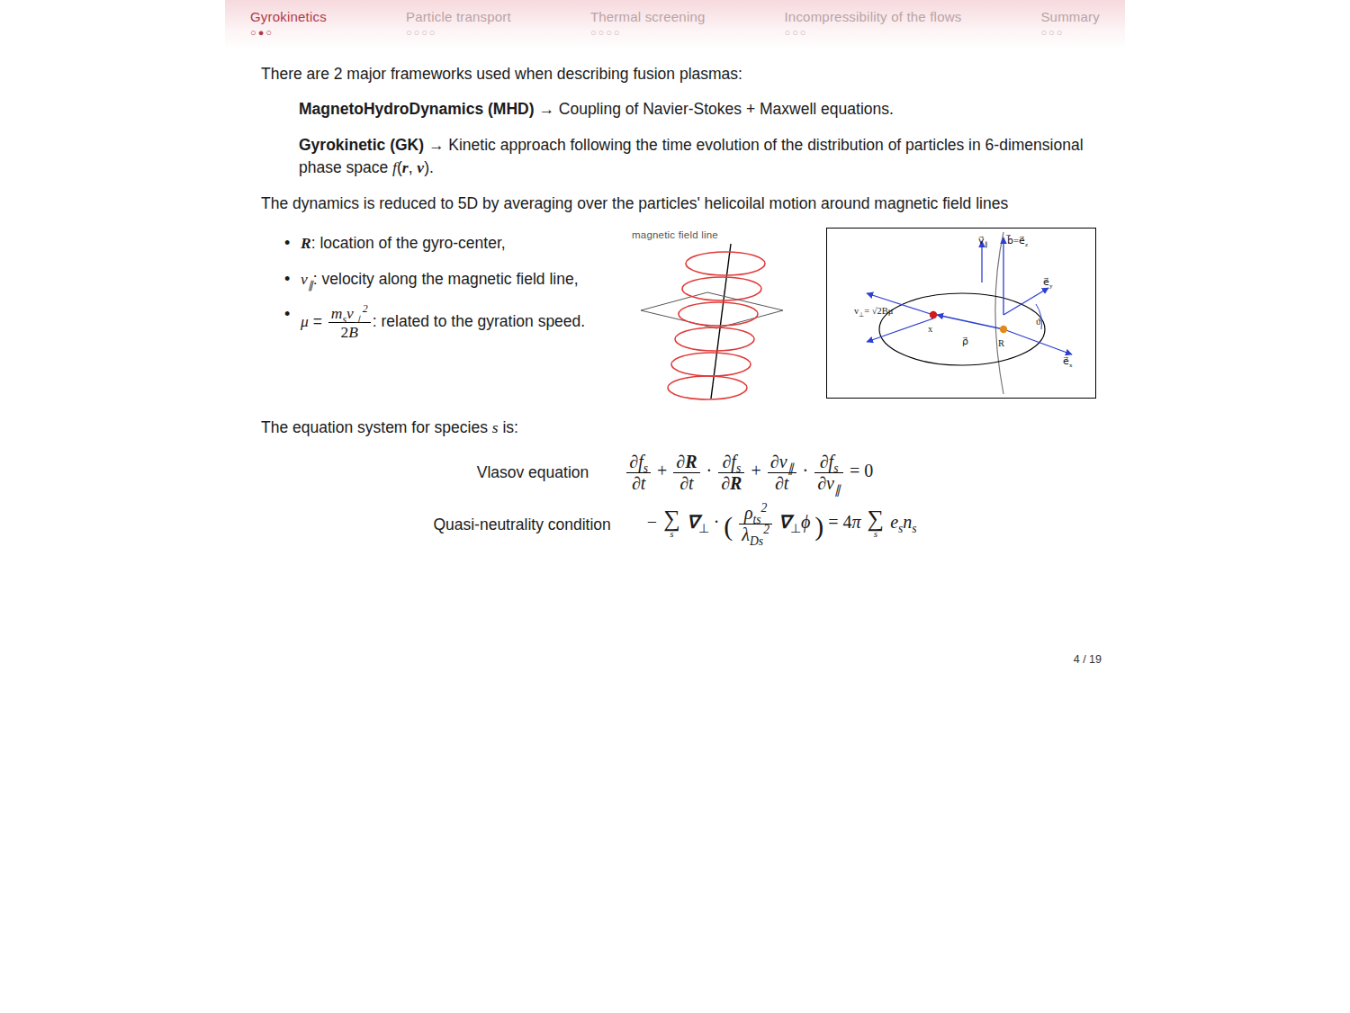Gyrokinetics ○●○
Particle transport ○○○○
Thermal screening ○○○○
Incompressibility of the flows ○○○
Summary ○○○
There are 2 major frameworks used when describing fusion plasmas:
MagnetoHydroDynamics (MHD) → Coupling of Navier-Stokes + Maxwell equations.
Gyrokinetic (GK) → Kinetic approach following the time evolution of the distribution of particles in 6-dimensional phase space f(r, v).
The dynamics is reduced to 5D by averaging over the particles' helicoilal motion around magnetic field lines
R: location of the gyro-center,
v∥: velocity along the magnetic field line,
μ = msv⊥2 2 B : related to the gyration speed.
magnetic field line
v⃗∥ b⃗=e⃗z e⃗y e⃗x ϑ ρ⃗ R x v⊥= √2Bμ
The equation system for species s is:
Vlasov equation ∂fs ∂t + ∂R ∂t · ∂fs ∂R + ∂v∥ ∂t · ∂fs ∂v∥ = 0
Quasi-neutrality condition − ∑s ∇⊥ · ( ρts2 λDs2 ∇⊥ϕ ) = 4π ∑s esns
4 / 19